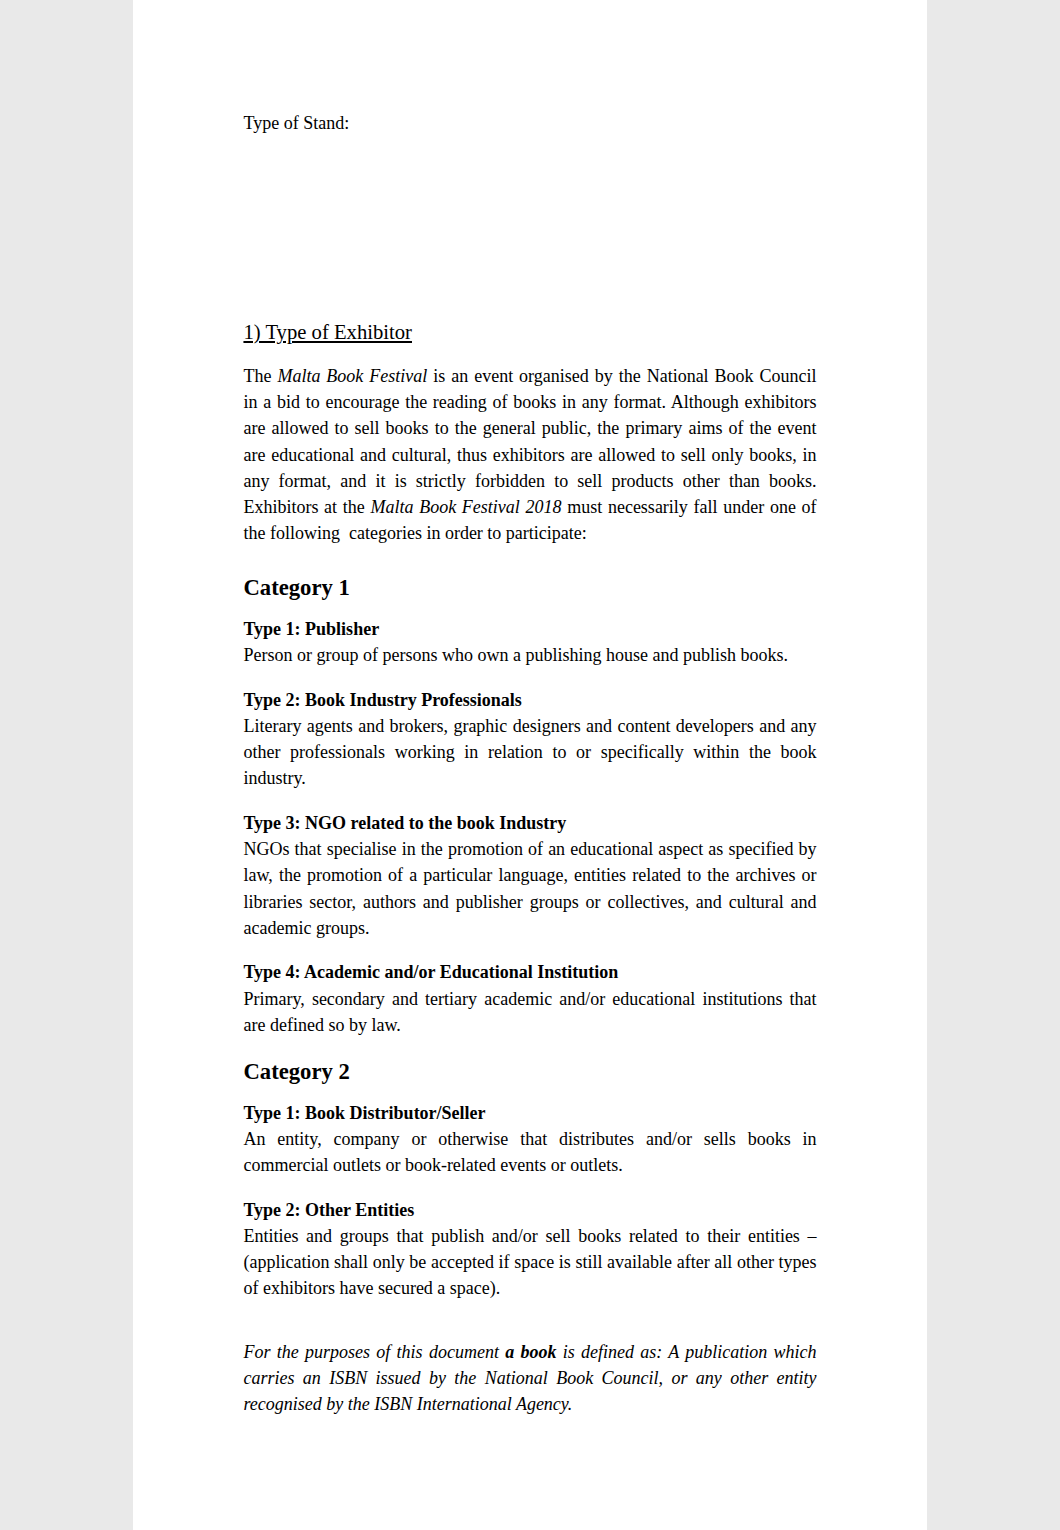Type of Stand:
1) Type of Exhibitor
The Malta Book Festival is an event organised by the National Book Council in a bid to encourage the reading of books in any format. Although exhibitors are allowed to sell books to the general public, the primary aims of the event are educational and cultural, thus exhibitors are allowed to sell only books, in any format, and it is strictly forbidden to sell products other than books. Exhibitors at the Malta Book Festival 2018 must necessarily fall under one of the following categories in order to participate:
Category 1
Type 1: Publisher
Person or group of persons who own a publishing house and publish books.
Type 2: Book Industry Professionals
Literary agents and brokers, graphic designers and content developers and any other professionals working in relation to or specifically within the book industry.
Type 3: NGO related to the book Industry
NGOs that specialise in the promotion of an educational aspect as specified by law, the promotion of a particular language, entities related to the archives or libraries sector, authors and publisher groups or collectives, and cultural and academic groups.
Type 4: Academic and/or Educational Institution
Primary, secondary and tertiary academic and/or educational institutions that are defined so by law.
Category 2
Type 1: Book Distributor/Seller
An entity, company or otherwise that distributes and/or sells books in commercial outlets or book-related events or outlets.
Type 2: Other Entities
Entities and groups that publish and/or sell books related to their entities – (application shall only be accepted if space is still available after all other types of exhibitors have secured a space).
For the purposes of this document a book is defined as: A publication which carries an ISBN issued by the National Book Council, or any other entity recognised by the ISBN International Agency.